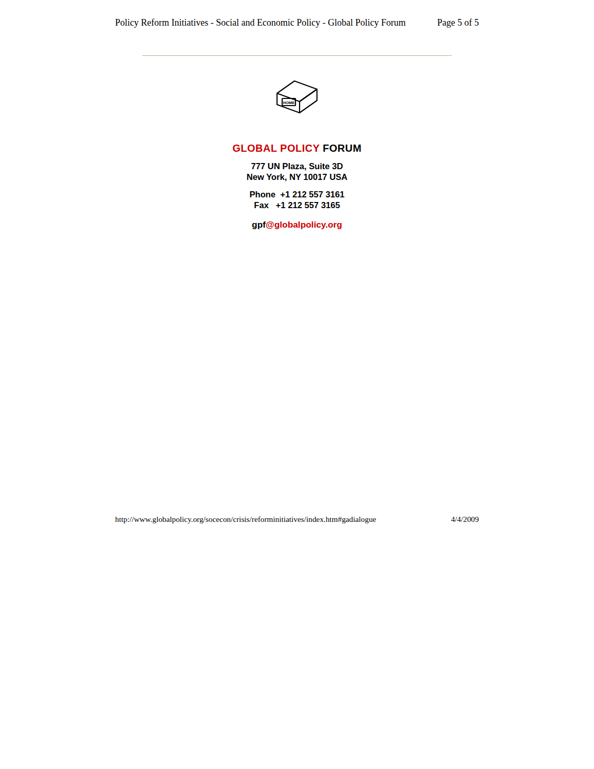Policy Reform Initiatives - Social and Economic Policy - Global Policy Forum
Page 5 of 5
HOME
GLOBAL POLICY FORUM
777 UN Plaza, Suite 3D
New York, NY 10017 USA
Phone +1 212 557 3161
Fax +1 212 557 3165
gpf@globalpolicy.org
http://www.globalpolicy.org/socecon/crisis/reforminitiatives/index.htm#gadialogue
4/4/2009